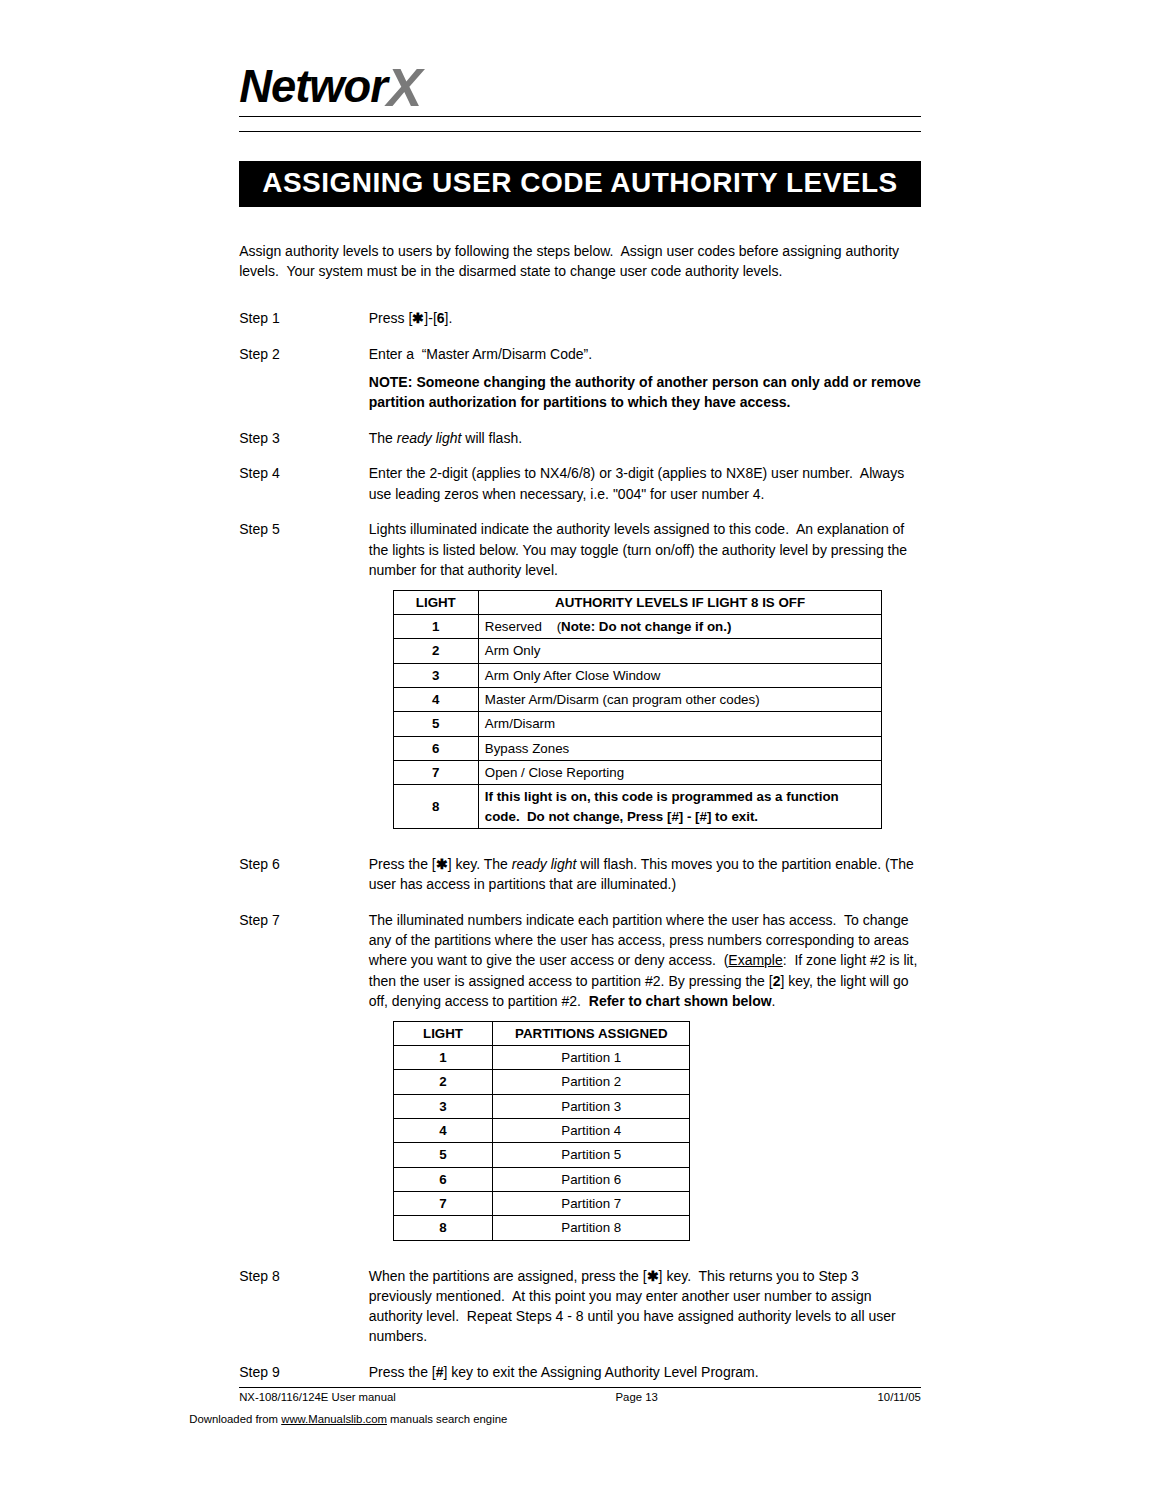NetworX
ASSIGNING USER CODE AUTHORITY LEVELS
Assign authority levels to users by following the steps below. Assign user codes before assigning authority levels. Your system must be in the disarmed state to change user code authority levels.
Step 1
Press [✱]-[6].
Step 2
Enter a “Master Arm/Disarm Code”.
NOTE: Someone changing the authority of another person can only add or remove partition authorization for partitions to which they have access.
Step 3
The ready light will flash.
Step 4
Enter the 2-digit (applies to NX4/6/8) or 3-digit (applies to NX8E) user number. Always use leading zeros when necessary, i.e. "004" for user number 4.
Step 5
Lights illuminated indicate the authority levels assigned to this code. An explanation of the lights is listed below. You may toggle (turn on/off) the authority level by pressing the number for that authority level.
| LIGHT | AUTHORITY LEVELS IF LIGHT 8 IS OFF |
| --- | --- |
| 1 | Reserved ( Note: Do not change if on.) |
| 2 | Arm Only |
| 3 | Arm Only After Close Window |
| 4 | Master Arm/Disarm (can program other codes) |
| 5 | Arm/Disarm |
| 6 | Bypass Zones |
| 7 | Open / Close Reporting |
| 8 | If this light is on, this code is programmed as a function code. Do not change, Press [#] - [#] to exit. |
Step 6
Press the [✱] key. The ready light will flash. This moves you to the partition enable. (The user has access in partitions that are illuminated.)
Step 7
The illuminated numbers indicate each partition where the user has access. To change any of the partitions where the user has access, press numbers corresponding to areas where you want to give the user access or deny access. (Example: If zone light #2 is lit, then the user is assigned access to partition #2. By pressing the [2] key, the light will go off, denying access to partition #2. Refer to chart shown below.
| LIGHT | PARTITIONS ASSIGNED |
| --- | --- |
| 1 | Partition 1 |
| 2 | Partition 2 |
| 3 | Partition 3 |
| 4 | Partition 4 |
| 5 | Partition 5 |
| 6 | Partition 6 |
| 7 | Partition 7 |
| 8 | Partition 8 |
Step 8
When the partitions are assigned, press the [✱] key. This returns you to Step 3 previously mentioned. At this point you may enter another user number to assign authority level. Repeat Steps 4 - 8 until you have assigned authority levels to all user numbers.
Step 9
Press the [#] key to exit the Assigning Authority Level Program.
NX-108/116/124E User manual
Page 13
10/11/05
Downloaded from www.Manualslib.com manuals search engine